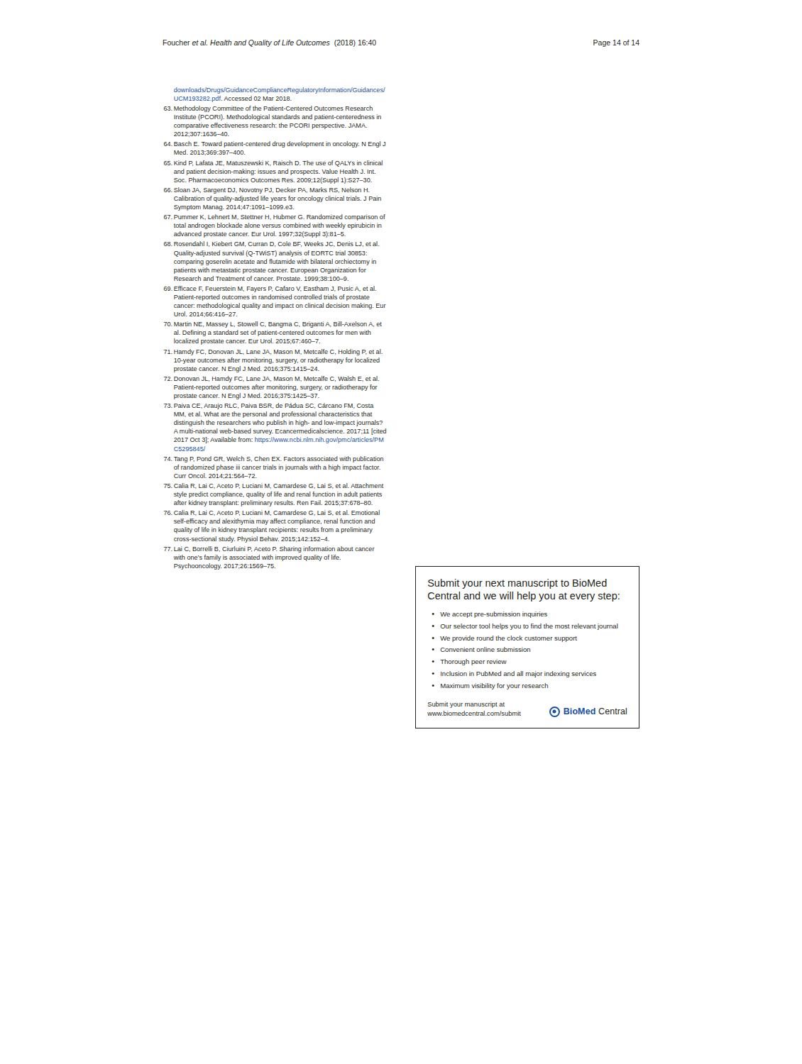Foucher et al. Health and Quality of Life Outcomes (2018) 16:40
Page 14 of 14
downloads/Drugs/GuidanceComplianceRegulatoryInformation/Guidances/ UCM193282.pdf. Accessed 02 Mar 2018.
63. Methodology Committee of the Patient-Centered Outcomes Research Institute (PCORI). Methodological standards and patient-centeredness in comparative effectiveness research: the PCORI perspective. JAMA. 2012;307:1636–40.
64. Basch E. Toward patient-centered drug development in oncology. N Engl J Med. 2013;369:397–400.
65. Kind P, Lafata JE, Matuszewski K, Raisch D. The use of QALYs in clinical and patient decision-making: issues and prospects. Value Health J. Int. Soc. Pharmacoeconomics Outcomes Res. 2009;12(Suppl 1):S27–30.
66. Sloan JA, Sargent DJ, Novotny PJ, Decker PA, Marks RS, Nelson H. Calibration of quality-adjusted life years for oncology clinical trials. J Pain Symptom Manag. 2014;47:1091–1099.e3.
67. Pummer K, Lehnert M, Stettner H, Hubmer G. Randomized comparison of total androgen blockade alone versus combined with weekly epirubicin in advanced prostate cancer. Eur Urol. 1997;32(Suppl 3):81–5.
68. Rosendahl I, Kiebert GM, Curran D, Cole BF, Weeks JC, Denis LJ, et al. Quality-adjusted survival (Q-TWiST) analysis of EORTC trial 30853: comparing goserelin acetate and flutamide with bilateral orchiectomy in patients with metastatic prostate cancer. European Organization for Research and Treatment of cancer. Prostate. 1999;38:100–9.
69. Efficace F, Feuerstein M, Fayers P, Cafaro V, Eastham J, Pusic A, et al. Patient-reported outcomes in randomised controlled trials of prostate cancer: methodological quality and impact on clinical decision making. Eur Urol. 2014;66:416–27.
70. Martin NE, Massey L, Stowell C, Bangma C, Briganti A, Bill-Axelson A, et al. Defining a standard set of patient-centered outcomes for men with localized prostate cancer. Eur Urol. 2015;67:460–7.
71. Hamdy FC, Donovan JL, Lane JA, Mason M, Metcalfe C, Holding P, et al. 10-year outcomes after monitoring, surgery, or radiotherapy for localized prostate cancer. N Engl J Med. 2016;375:1415–24.
72. Donovan JL, Hamdy FC, Lane JA, Mason M, Metcalfe C, Walsh E, et al. Patient-reported outcomes after monitoring, surgery, or radiotherapy for prostate cancer. N Engl J Med. 2016;375:1425–37.
73. Paiva CE, Araujo RLC, Paiva BSR, de Pádua SC, Cárcano FM, Costa MM, et al. What are the personal and professional characteristics that distinguish the researchers who publish in high- and low-impact journals? A multi-national web-based survey. Ecancermedicalscience. 2017;11 [cited 2017 Oct 3]; Available from: https://www.ncbi.nlm.nih.gov/pmc/articles/PMC5295845/
74. Tang P, Pond GR, Welch S, Chen EX. Factors associated with publication of randomized phase iii cancer trials in journals with a high impact factor. Curr Oncol. 2014;21:564–72.
75. Calia R, Lai C, Aceto P, Luciani M, Camardese G, Lai S, et al. Attachment style predict compliance, quality of life and renal function in adult patients after kidney transplant: preliminary results. Ren Fail. 2015;37:678–80.
76. Calia R, Lai C, Aceto P, Luciani M, Camardese G, Lai S, et al. Emotional self-efficacy and alexithymia may affect compliance, renal function and quality of life in kidney transplant recipients: results from a preliminary cross-sectional study. Physiol Behav. 2015;142:152–4.
77. Lai C, Borrelli B, Ciurluini P, Aceto P. Sharing information about cancer with one’s family is associated with improved quality of life. Psychooncology. 2017;26:1569–75.
Submit your next manuscript to BioMed Central and we will help you at every step:
We accept pre-submission inquiries
Our selector tool helps you to find the most relevant journal
We provide round the clock customer support
Convenient online submission
Thorough peer review
Inclusion in PubMed and all major indexing services
Maximum visibility for your research
Submit your manuscript at
www.biomedcentral.com/submit
BioMed Central